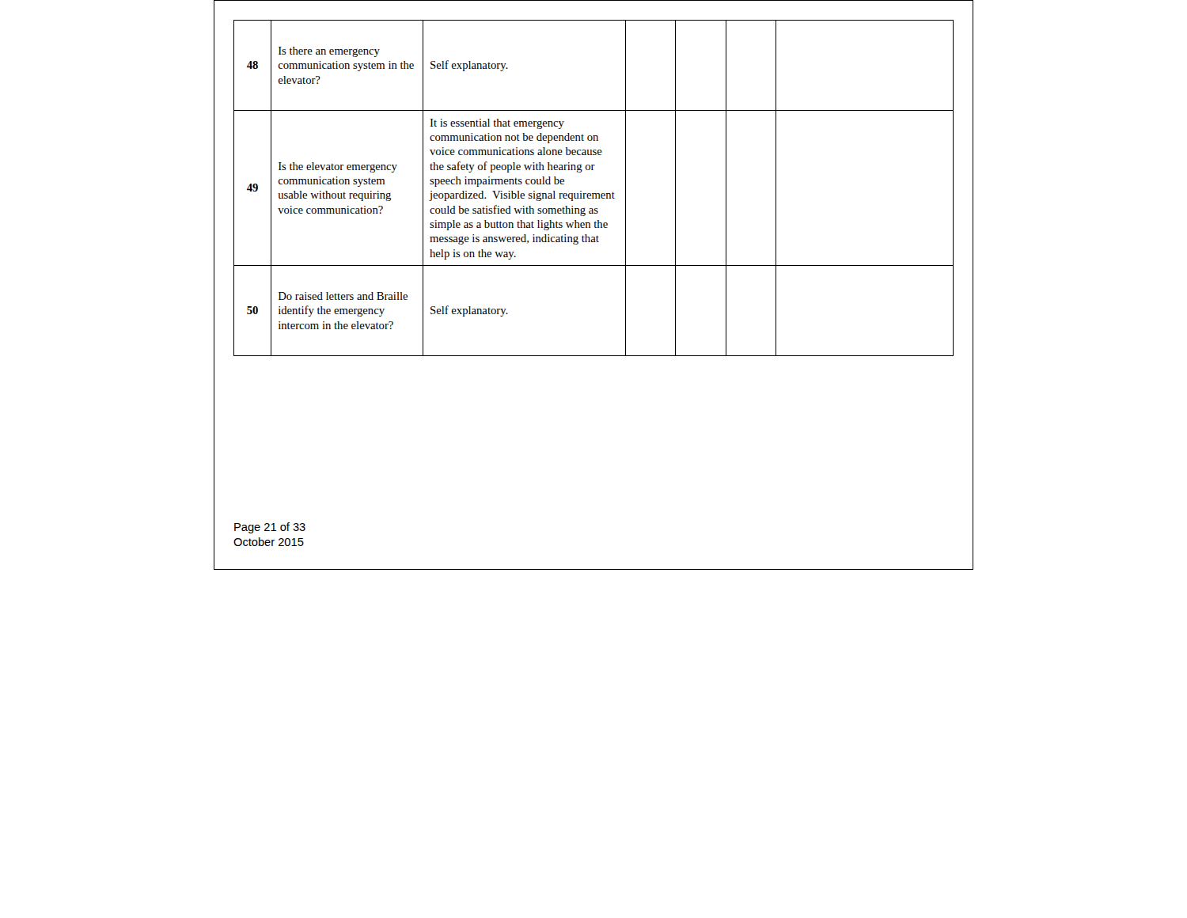| 48 | Is there an emergency communication system in the elevator? | Self explanatory. | | | | |
| 49 | Is the elevator emergency communication system usable without requiring voice communication? | It is essential that emergency communication not be dependent on voice communications alone because the safety of people with hearing or speech impairments could be jeopardized. Visible signal requirement could be satisfied with something as simple as a button that lights when the message is answered, indicating that help is on the way. | | | | |
| 50 | Do raised letters and Braille identify the emergency intercom in the elevator? | Self explanatory. | | | | |
Page 21 of 33
October 2015